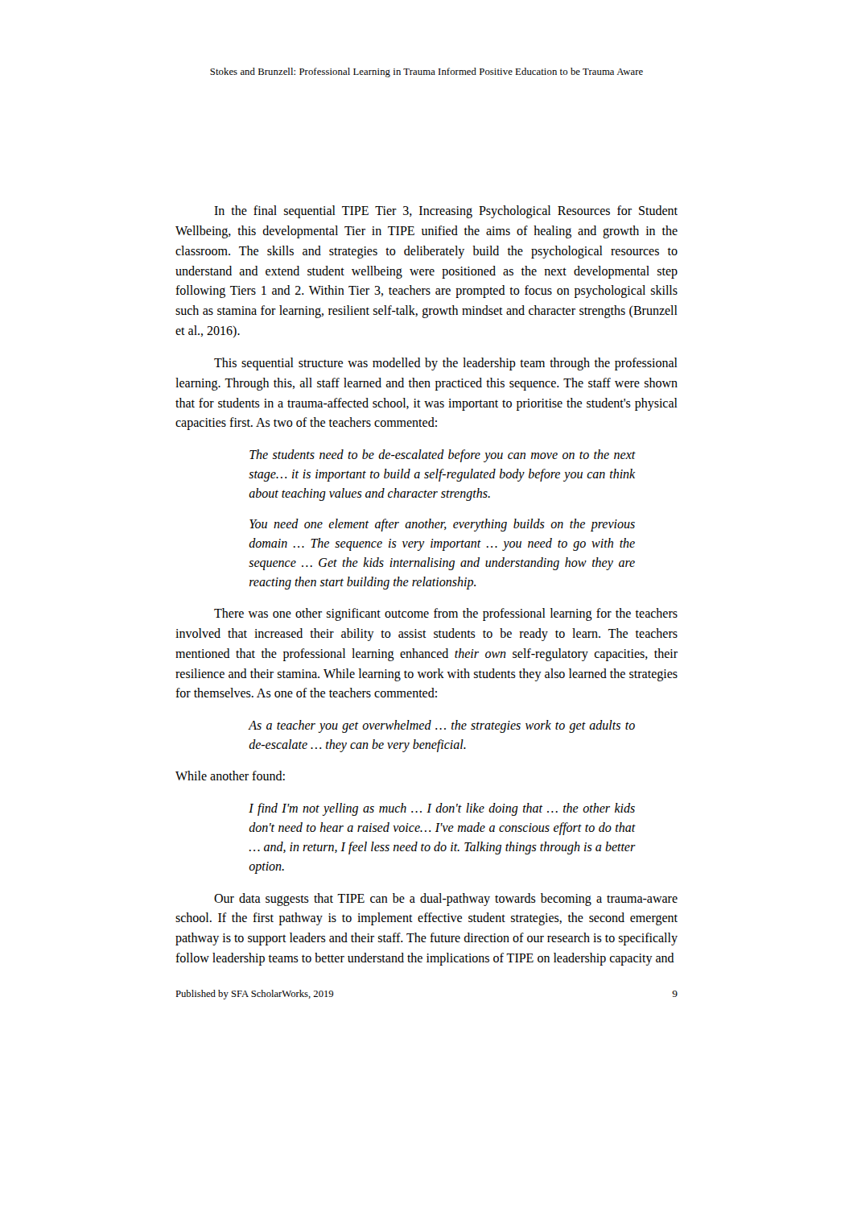Stokes and Brunzell: Professional Learning in Trauma Informed Positive Education to be Trauma Aware
In the final sequential TIPE Tier 3, Increasing Psychological Resources for Student Wellbeing, this developmental Tier in TIPE unified the aims of healing and growth in the classroom. The skills and strategies to deliberately build the psychological resources to understand and extend student wellbeing were positioned as the next developmental step following Tiers 1 and 2. Within Tier 3, teachers are prompted to focus on psychological skills such as stamina for learning, resilient self-talk, growth mindset and character strengths (Brunzell et al., 2016).
This sequential structure was modelled by the leadership team through the professional learning. Through this, all staff learned and then practiced this sequence. The staff were shown that for students in a trauma-affected school, it was important to prioritise the student's physical capacities first. As two of the teachers commented:
The students need to be de-escalated before you can move on to the next stage… it is important to build a self-regulated body before you can think about teaching values and character strengths.
You need one element after another, everything builds on the previous domain … The sequence is very important … you need to go with the sequence … Get the kids internalising and understanding how they are reacting then start building the relationship.
There was one other significant outcome from the professional learning for the teachers involved that increased their ability to assist students to be ready to learn. The teachers mentioned that the professional learning enhanced their own self-regulatory capacities, their resilience and their stamina. While learning to work with students they also learned the strategies for themselves. As one of the teachers commented:
As a teacher you get overwhelmed … the strategies work to get adults to de-escalate … they can be very beneficial.
While another found:
I find I'm not yelling as much … I don't like doing that … the other kids don't need to hear a raised voice… I've made a conscious effort to do that … and, in return, I feel less need to do it. Talking things through is a better option.
Our data suggests that TIPE can be a dual-pathway towards becoming a trauma-aware school. If the first pathway is to implement effective student strategies, the second emergent pathway is to support leaders and their staff. The future direction of our research is to specifically follow leadership teams to better understand the implications of TIPE on leadership capacity and
Published by SFA ScholarWorks, 2019 9